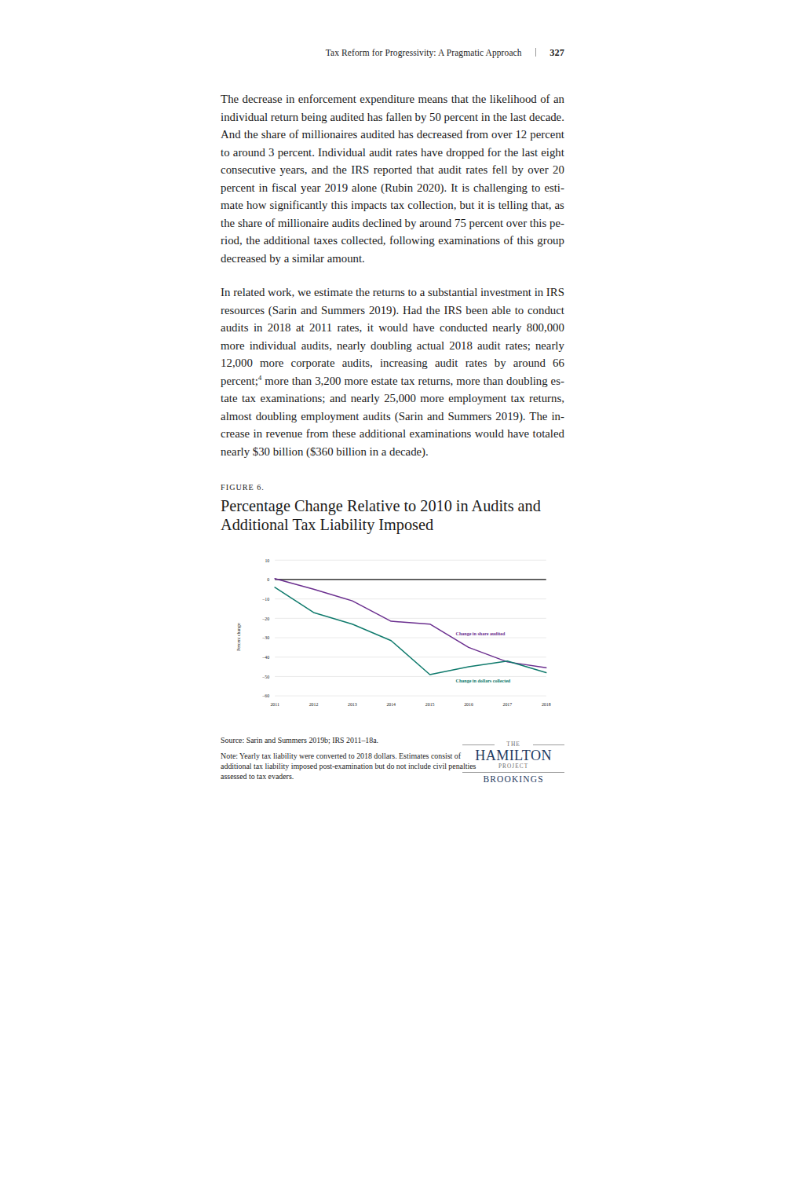Tax Reform for Progressivity: A Pragmatic Approach 327
The decrease in enforcement expenditure means that the likelihood of an individual return being audited has fallen by 50 percent in the last decade. And the share of millionaires audited has decreased from over 12 percent to around 3 percent. Individual audit rates have dropped for the last eight consecutive years, and the IRS reported that audit rates fell by over 20 percent in fiscal year 2019 alone (Rubin 2020). It is challenging to estimate how significantly this impacts tax collection, but it is telling that, as the share of millionaire audits declined by around 75 percent over this period, the additional taxes collected, following examinations of this group decreased by a similar amount.
In related work, we estimate the returns to a substantial investment in IRS resources (Sarin and Summers 2019). Had the IRS been able to conduct audits in 2018 at 2011 rates, it would have conducted nearly 800,000 more individual audits, nearly doubling actual 2018 audit rates; nearly 12,000 more corporate audits, increasing audit rates by around 66 percent;4 more than 3,200 more estate tax returns, more than doubling estate tax examinations; and nearly 25,000 more employment tax returns, almost doubling employment audits (Sarin and Summers 2019). The increase in revenue from these additional examinations would have totaled nearly $30 billion ($360 billion in a decade).
Figure 6.
Percentage Change Relative to 2010 in Audits and
Additional Tax Liability Imposed
10 0 −10 −20 −30 −40 −50 −60 Percent change 2011 2012 2013 2014 2015 2016 2017 2018 Change in share audited Change in dollars collected
Source: Sarin and Summers 2019b; IRS 2011–18a.
Note: Yearly tax liability were converted to 2018 dollars. Estimates consist of additional tax liability imposed post-examination but do not include civil penalties assessed to tax evaders.
THE
HAMILTON
PROJECT
BROOKINGS